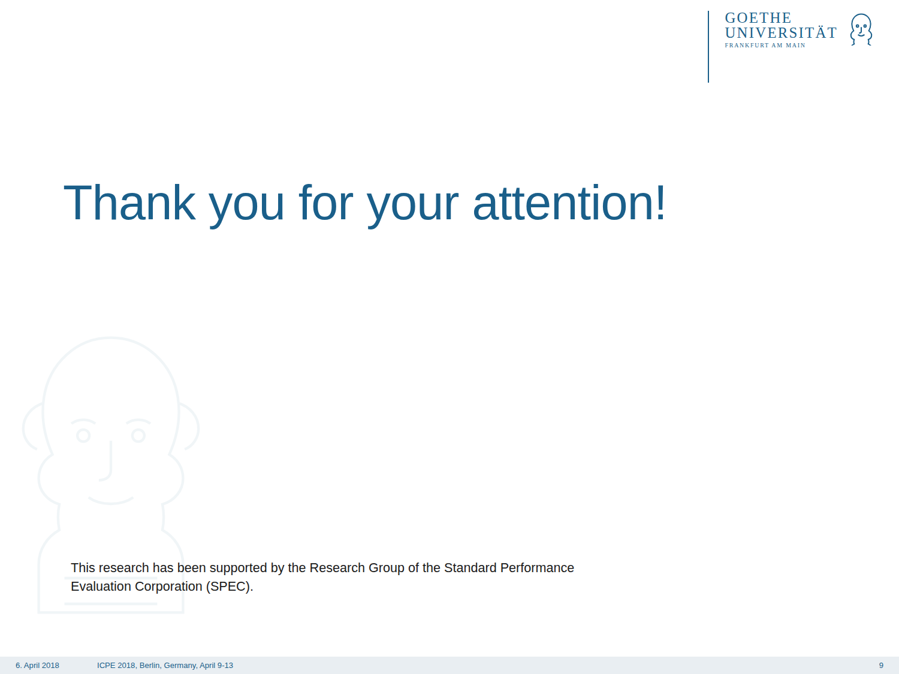GOETHE
UNIVERSITÄT
FRANKFURT AM MAIN
Thank you for your attention!
This research has been supported by the Research Group of the Standard Performance Evaluation Corporation (SPEC).
6. April 2018 ICPE 2018, Berlin, Germany, April 9-13 9